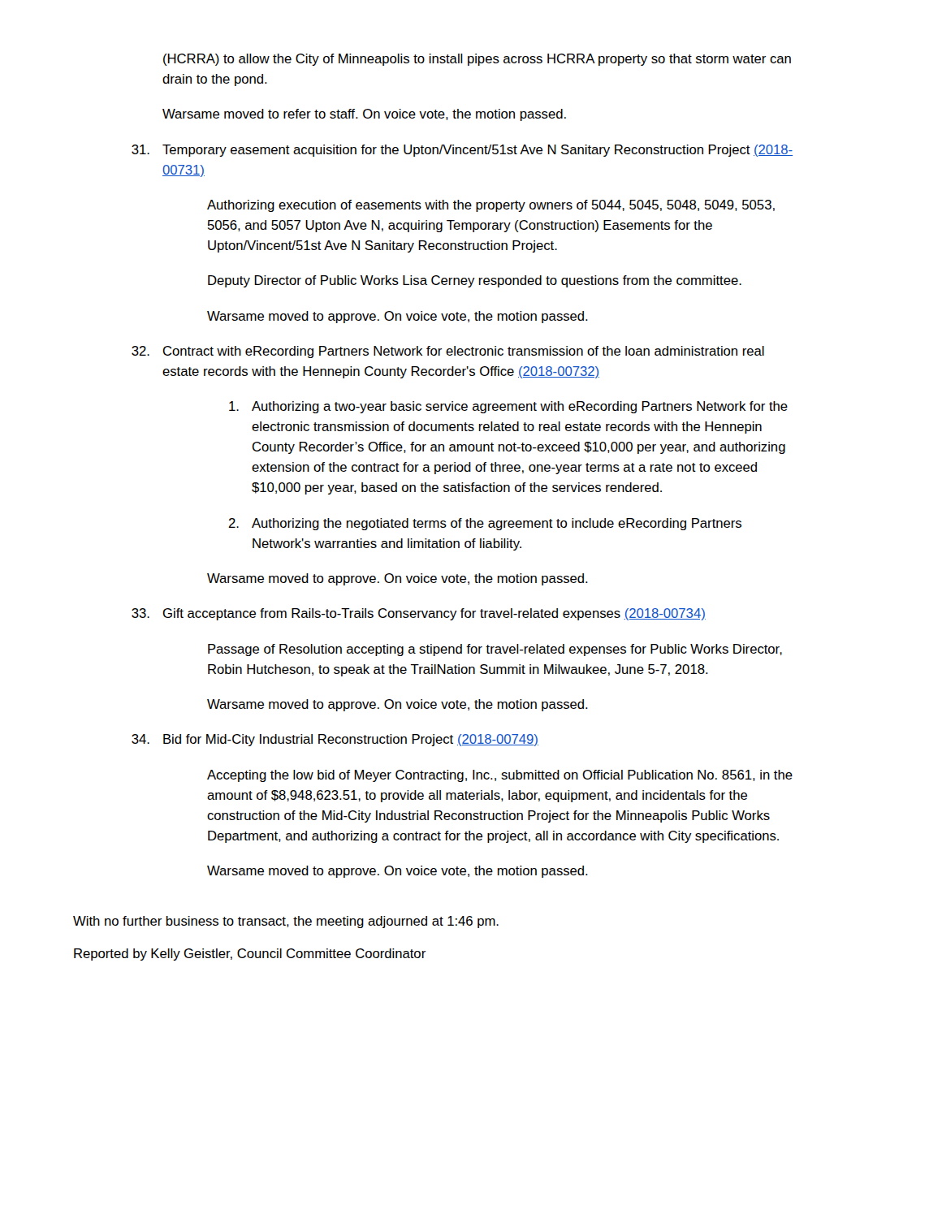(HCRRA) to allow the City of Minneapolis to install pipes across HCRRA property so that storm water can drain to the pond.
Warsame moved to refer to staff. On voice vote, the motion passed.
31. Temporary easement acquisition for the Upton/Vincent/51st Ave N Sanitary Reconstruction Project (2018-00731)
Authorizing execution of easements with the property owners of 5044, 5045, 5048, 5049, 5053, 5056, and 5057 Upton Ave N, acquiring Temporary (Construction) Easements for the Upton/Vincent/51st Ave N Sanitary Reconstruction Project.
Deputy Director of Public Works Lisa Cerney responded to questions from the committee.
Warsame moved to approve. On voice vote, the motion passed.
32. Contract with eRecording Partners Network for electronic transmission of the loan administration real estate records with the Hennepin County Recorder's Office (2018-00732)
Authorizing a two-year basic service agreement with eRecording Partners Network for the electronic transmission of documents related to real estate records with the Hennepin County Recorder’s Office, for an amount not-to-exceed $10,000 per year, and authorizing extension of the contract for a period of three, one-year terms at a rate not to exceed $10,000 per year, based on the satisfaction of the services rendered.
Authorizing the negotiated terms of the agreement to include eRecording Partners Network's warranties and limitation of liability.
Warsame moved to approve. On voice vote, the motion passed.
33. Gift acceptance from Rails-to-Trails Conservancy for travel-related expenses (2018-00734)
Passage of Resolution accepting a stipend for travel-related expenses for Public Works Director, Robin Hutcheson, to speak at the TrailNation Summit in Milwaukee, June 5-7, 2018.
Warsame moved to approve. On voice vote, the motion passed.
34. Bid for Mid-City Industrial Reconstruction Project (2018-00749)
Accepting the low bid of Meyer Contracting, Inc., submitted on Official Publication No. 8561, in the amount of $8,948,623.51, to provide all materials, labor, equipment, and incidentals for the construction of the Mid-City Industrial Reconstruction Project for the Minneapolis Public Works Department, and authorizing a contract for the project, all in accordance with City specifications.
Warsame moved to approve. On voice vote, the motion passed.
With no further business to transact, the meeting adjourned at 1:46 pm.
Reported by Kelly Geistler, Council Committee Coordinator